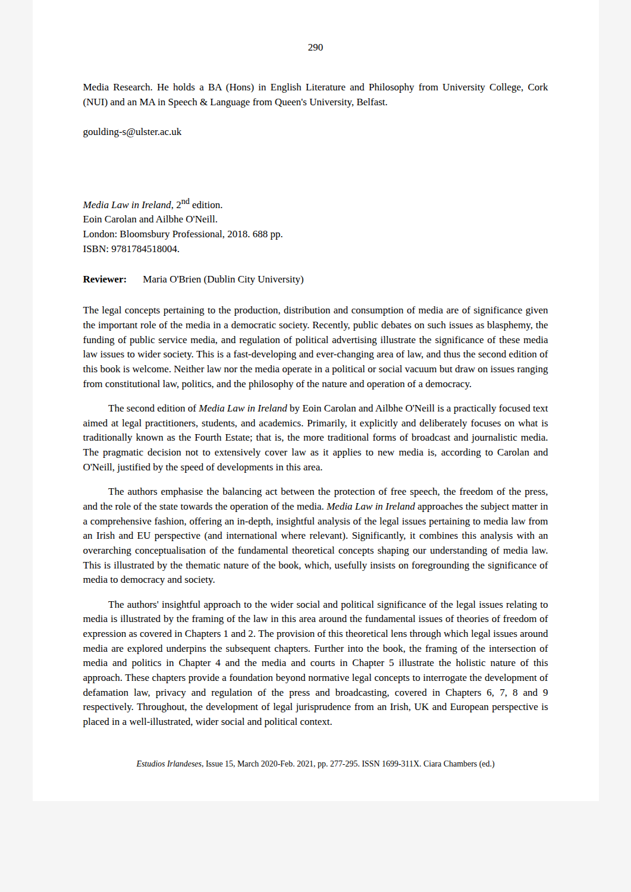290
Media Research. He holds a BA (Hons) in English Literature and Philosophy from University College, Cork (NUI) and an MA in Speech & Language from Queen's University, Belfast.
goulding-s@ulster.ac.uk
Media Law in Ireland, 2nd edition.
Eoin Carolan and Ailbhe O'Neill.
London: Bloomsbury Professional, 2018. 688 pp.
ISBN: 9781784518004.
Reviewer: Maria O'Brien (Dublin City University)
The legal concepts pertaining to the production, distribution and consumption of media are of significance given the important role of the media in a democratic society. Recently, public debates on such issues as blasphemy, the funding of public service media, and regulation of political advertising illustrate the significance of these media law issues to wider society. This is a fast-developing and ever-changing area of law, and thus the second edition of this book is welcome. Neither law nor the media operate in a political or social vacuum but draw on issues ranging from constitutional law, politics, and the philosophy of the nature and operation of a democracy.
The second edition of Media Law in Ireland by Eoin Carolan and Ailbhe O'Neill is a practically focused text aimed at legal practitioners, students, and academics. Primarily, it explicitly and deliberately focuses on what is traditionally known as the Fourth Estate; that is, the more traditional forms of broadcast and journalistic media. The pragmatic decision not to extensively cover law as it applies to new media is, according to Carolan and O'Neill, justified by the speed of developments in this area.
The authors emphasise the balancing act between the protection of free speech, the freedom of the press, and the role of the state towards the operation of the media. Media Law in Ireland approaches the subject matter in a comprehensive fashion, offering an in-depth, insightful analysis of the legal issues pertaining to media law from an Irish and EU perspective (and international where relevant). Significantly, it combines this analysis with an overarching conceptualisation of the fundamental theoretical concepts shaping our understanding of media law. This is illustrated by the thematic nature of the book, which, usefully insists on foregrounding the significance of media to democracy and society.
The authors' insightful approach to the wider social and political significance of the legal issues relating to media is illustrated by the framing of the law in this area around the fundamental issues of theories of freedom of expression as covered in Chapters 1 and 2. The provision of this theoretical lens through which legal issues around media are explored underpins the subsequent chapters. Further into the book, the framing of the intersection of media and politics in Chapter 4 and the media and courts in Chapter 5 illustrate the holistic nature of this approach. These chapters provide a foundation beyond normative legal concepts to interrogate the development of defamation law, privacy and regulation of the press and broadcasting, covered in Chapters 6, 7, 8 and 9 respectively. Throughout, the development of legal jurisprudence from an Irish, UK and European perspective is placed in a well-illustrated, wider social and political context.
Estudios Irlandeses, Issue 15, March 2020-Feb. 2021, pp. 277-295. ISSN 1699-311X. Ciara Chambers (ed.)